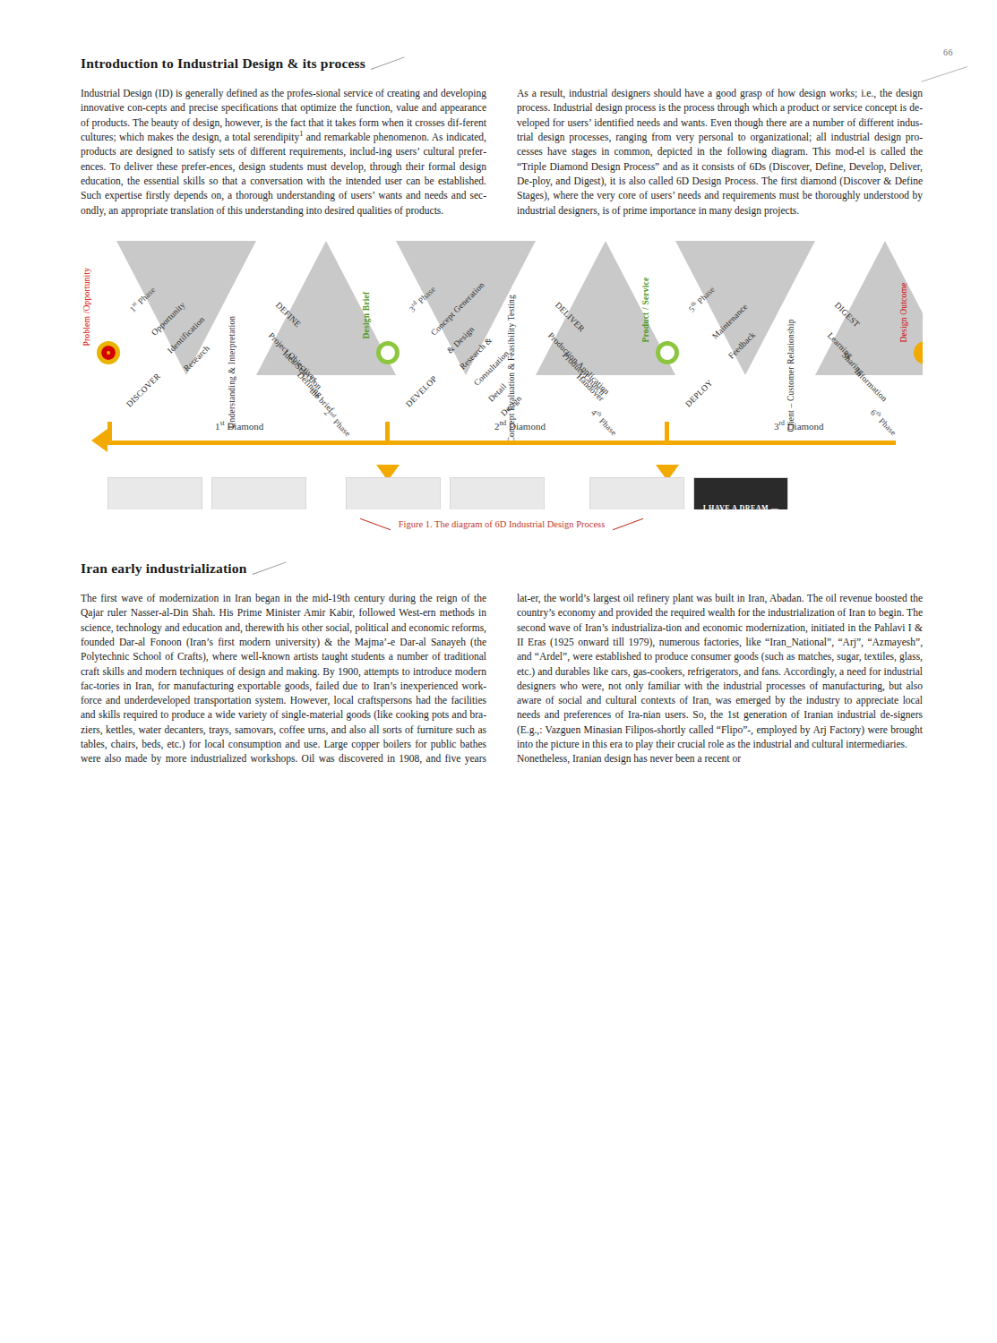66
Introduction to Industrial Design & its process
Industrial Design (ID) is generally defined as the profes‑sional service of creating and developing innovative con‑cepts and precise specifications that optimize the function, value and appearance of products. The beauty of design, however, is the fact that it takes form when it crosses dif‑ferent cultures; which makes the design, a total serendipity1 and remarkable phenomenon. As indicated, products are designed to satisfy sets of different requirements, includ‑ing users’ cultural preferences. To deliver these prefer‑ences, design students must develop, through their formal design education, the essential skills so that a conversation with the intended user can be established. Such expertise firstly depends on, a thorough understanding of users’ wants and needs and secondly, an appropriate translation of this understanding into desired qualities of products.
As a result, industrial designers should have a good grasp of how design works; i.e., the design process. Industrial design process is the process through which a product or service concept is developed for users’ identified needs and wants. Even though there are a number of different industrial design processes, ranging from very personal to organizational; all industrial design processes have stages in common, depicted in the following diagram. This mod‑el is called the “Triple Diamond Design Process” and as it consists of 6Ds (Discover, Define, Develop, Deliver, De‑ploy, and Digest), it is also called 6D Design Process. The first diamond (Discover & Define Stages), where the very core of users’ needs and requirements must be thoroughly understood by industrial designers, is of prime importance in many design projects.
Problem /Opportunity
1st Phase
Opportunity
Identification
Research
DISCOVER
Understanding & Interpretation
DEFINE
Project Objectives
Idea Selection
Defining
the brief
2nd Phase
Design Brief
3rd Phase
Concept Generation
& Design
Research &
Consultation
Detail
Design
DEVELOP
Concept Evaluation & Feasibility Testing
DELIVER
Production Application
Product Launch
Handover
4th Phase
Product / Service
5th Phase
Maintenance
Feedback
DEPLOY
Client – Customer Relationship
DIGEST
Learning
Sharing
Information
6th Phase
Design Outcome
1st Diamond
2nd Diamond
3rd Diamond
workshop participants at table
sticky notes / affinity wall
concept sketches
car body in factory
product handover
I HAVE A DREAM — TED talk
Figure 1. The diagram of 6D Industrial Design Process
Iran early industrialization
The first wave of modernization in Iran began in the mid‑19th century during the reign of the Qajar ruler Nasser‑al‑Din Shah. His Prime Minister Amir Kabir, followed West‑ern methods in science, technology and education and, therewith his other social, political and economic reforms, founded Dar‑al Fonoon (Iran’s first modern university) & the Majma’‑e Dar‑al Sanayeh (the Polytechnic School of Crafts), where well‑known artists taught students a number of traditional craft skills and modern techniques of design and making. By 1900, attempts to introduce modern fac‑tories in Iran, for manufacturing exportable goods, failed due to Iran’s inexperienced workforce and underdeveloped transportation system. However, local craftspersons had the facilities and skills required to produce a wide variety of single‑material goods (like cooking pots and braziers, kettles, water decanters, trays, samovars, coffee urns, and also all sorts of furniture such as tables, chairs, beds, etc.) for local consumption and use. Large copper boilers for public bathes were also made by more industrialized workshops. Oil was discovered in 1908, and five years lat‑er, the world’s largest oil refinery plant was built in Iran, Abadan. The oil revenue boosted the country’s economy and provided the required wealth for the industrialization of Iran to begin. The second wave of Iran’s industrializa‑tion and economic modernization, initiated in the Pahlavi I & II Eras (1925 onward till 1979), numerous factories, like “Iran_National”, “Arj”, “Azmayesh”, and “Ardel”, were established to produce consumer goods (such as matches, sugar, textiles, glass, etc.) and durables like cars, gas‑cookers, refrigerators, and fans. Accordingly, a need for industrial designers who were, not only familiar with the industrial processes of manufacturing, but also aware of social and cultural contexts of Iran, was emerged by the industry to appreciate local needs and preferences of Ira‑nian users. So, the 1st generation of Iranian industrial de‑signers (E.g.,: Vazguen Minasian Filipos‑shortly called “Flipo”‑, employed by Arj Factory) were brought into the picture in this era to play their crucial role as the industrial and cultural intermediaries.
Nonetheless, Iranian design has never been a recent or